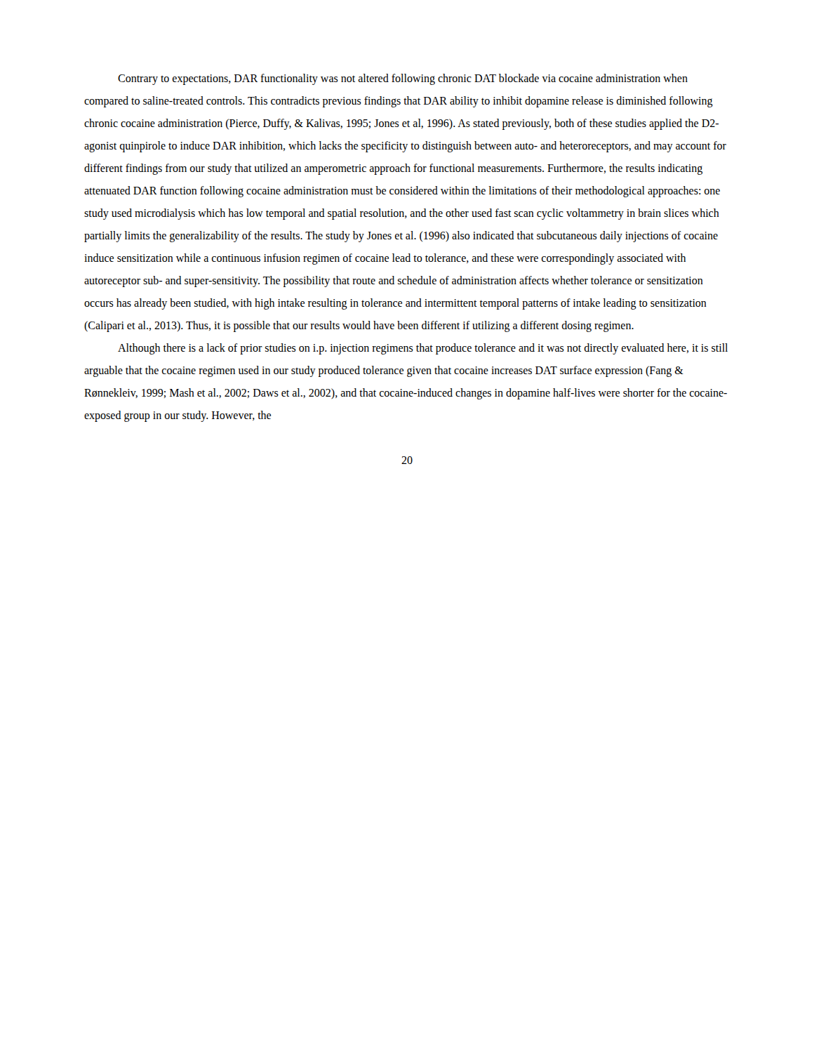Contrary to expectations, DAR functionality was not altered following chronic DAT blockade via cocaine administration when compared to saline-treated controls. This contradicts previous findings that DAR ability to inhibit dopamine release is diminished following chronic cocaine administration (Pierce, Duffy, & Kalivas, 1995; Jones et al, 1996). As stated previously, both of these studies applied the D2-agonist quinpirole to induce DAR inhibition, which lacks the specificity to distinguish between auto- and heteroreceptors, and may account for different findings from our study that utilized an amperometric approach for functional measurements. Furthermore, the results indicating attenuated DAR function following cocaine administration must be considered within the limitations of their methodological approaches: one study used microdialysis which has low temporal and spatial resolution, and the other used fast scan cyclic voltammetry in brain slices which partially limits the generalizability of the results. The study by Jones et al. (1996) also indicated that subcutaneous daily injections of cocaine induce sensitization while a continuous infusion regimen of cocaine lead to tolerance, and these were correspondingly associated with autoreceptor sub- and super-sensitivity. The possibility that route and schedule of administration affects whether tolerance or sensitization occurs has already been studied, with high intake resulting in tolerance and intermittent temporal patterns of intake leading to sensitization (Calipari et al., 2013). Thus, it is possible that our results would have been different if utilizing a different dosing regimen.
Although there is a lack of prior studies on i.p. injection regimens that produce tolerance and it was not directly evaluated here, it is still arguable that the cocaine regimen used in our study produced tolerance given that cocaine increases DAT surface expression (Fang & Rønnekleiv, 1999; Mash et al., 2002; Daws et al., 2002), and that cocaine-induced changes in dopamine half-lives were shorter for the cocaine-exposed group in our study. However, the
20